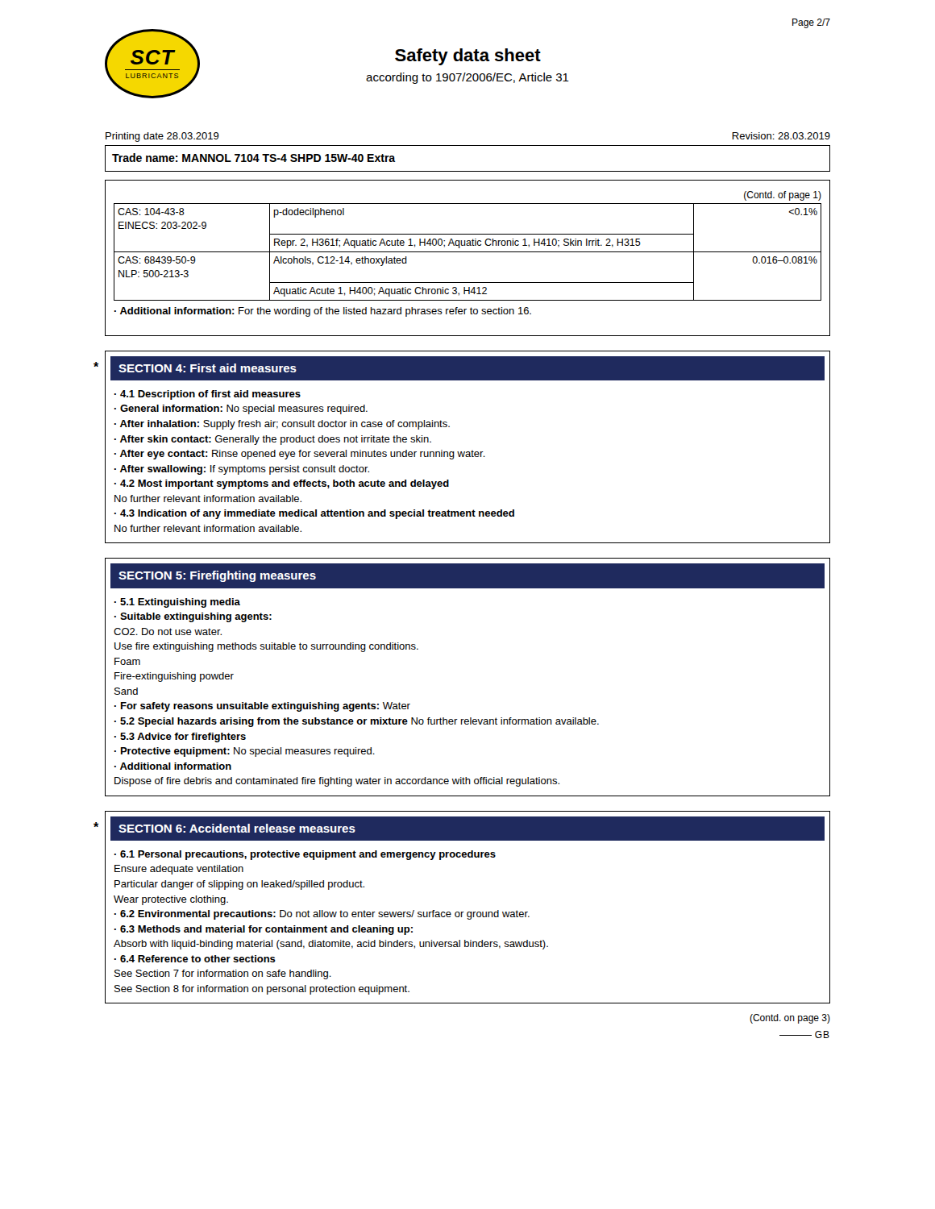Page 2/7
SCT
LUBRICANTS
Safety data sheet
according to 1907/2006/EC, Article 31
Printing date 28.03.2019 Revision: 28.03.2019
Trade name: MANNOL 7104 TS-4 SHPD 15W-40 Extra
(Contd. of page 1)
| CAS: 104-43-8 EINECS: 203-202-9 | p-dodecilphenol | <0.1% |
| | Repr. 2, H361f; Aquatic Acute 1, H400; Aquatic Chronic 1, H410; Skin Irrit. 2, H315 | |
| CAS: 68439-50-9 NLP: 500-213-3 | Alcohols, C12-14, ethoxylated | 0.016–0.081% |
| | Aquatic Acute 1, H400; Aquatic Chronic 3, H412 | |
Additional information: For the wording of the listed hazard phrases refer to section 16.
*
SECTION 4: First aid measures
4.1 Description of first aid measures
General information: No special measures required.
After inhalation: Supply fresh air; consult doctor in case of complaints.
After skin contact: Generally the product does not irritate the skin.
After eye contact: Rinse opened eye for several minutes under running water.
After swallowing: If symptoms persist consult doctor.
4.2 Most important symptoms and effects, both acute and delayed
No further relevant information available.
4.3 Indication of any immediate medical attention and special treatment needed
No further relevant information available.
SECTION 5: Firefighting measures
5.1 Extinguishing media
Suitable extinguishing agents:
CO2. Do not use water.
Use fire extinguishing methods suitable to surrounding conditions.
Foam
Fire-extinguishing powder
Sand
For safety reasons unsuitable extinguishing agents: Water
5.2 Special hazards arising from the substance or mixture No further relevant information available.
5.3 Advice for firefighters
Protective equipment: No special measures required.
Additional information
Dispose of fire debris and contaminated fire fighting water in accordance with official regulations.
*
SECTION 6: Accidental release measures
6.1 Personal precautions, protective equipment and emergency procedures
Ensure adequate ventilation
Particular danger of slipping on leaked/spilled product.
Wear protective clothing.
6.2 Environmental precautions: Do not allow to enter sewers/ surface or ground water.
6.3 Methods and material for containment and cleaning up:
Absorb with liquid-binding material (sand, diatomite, acid binders, universal binders, sawdust).
6.4 Reference to other sections
See Section 7 for information on safe handling.
See Section 8 for information on personal protection equipment.
(Contd. on page 3) GB